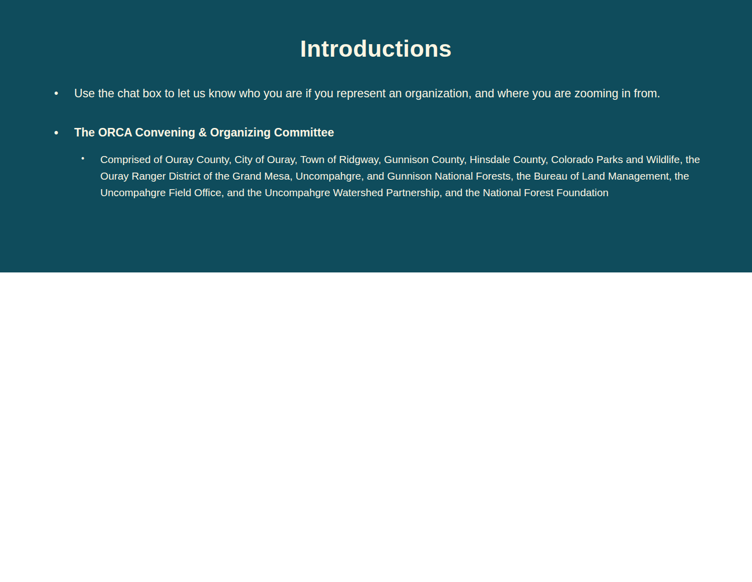Introductions
Use the chat box to let us know who you are if you represent an organization, and where you are zooming in from.
The ORCA Convening & Organizing Committee
Comprised of Ouray County, City of Ouray, Town of Ridgway, Gunnison County, Hinsdale County, Colorado Parks and Wildlife, the Ouray Ranger District of the Grand Mesa, Uncompahgre, and Gunnison National Forests, the Bureau of Land Management, the Uncompahgre Field Office, and the Uncompahgre Watershed Partnership, and the National Forest Foundation